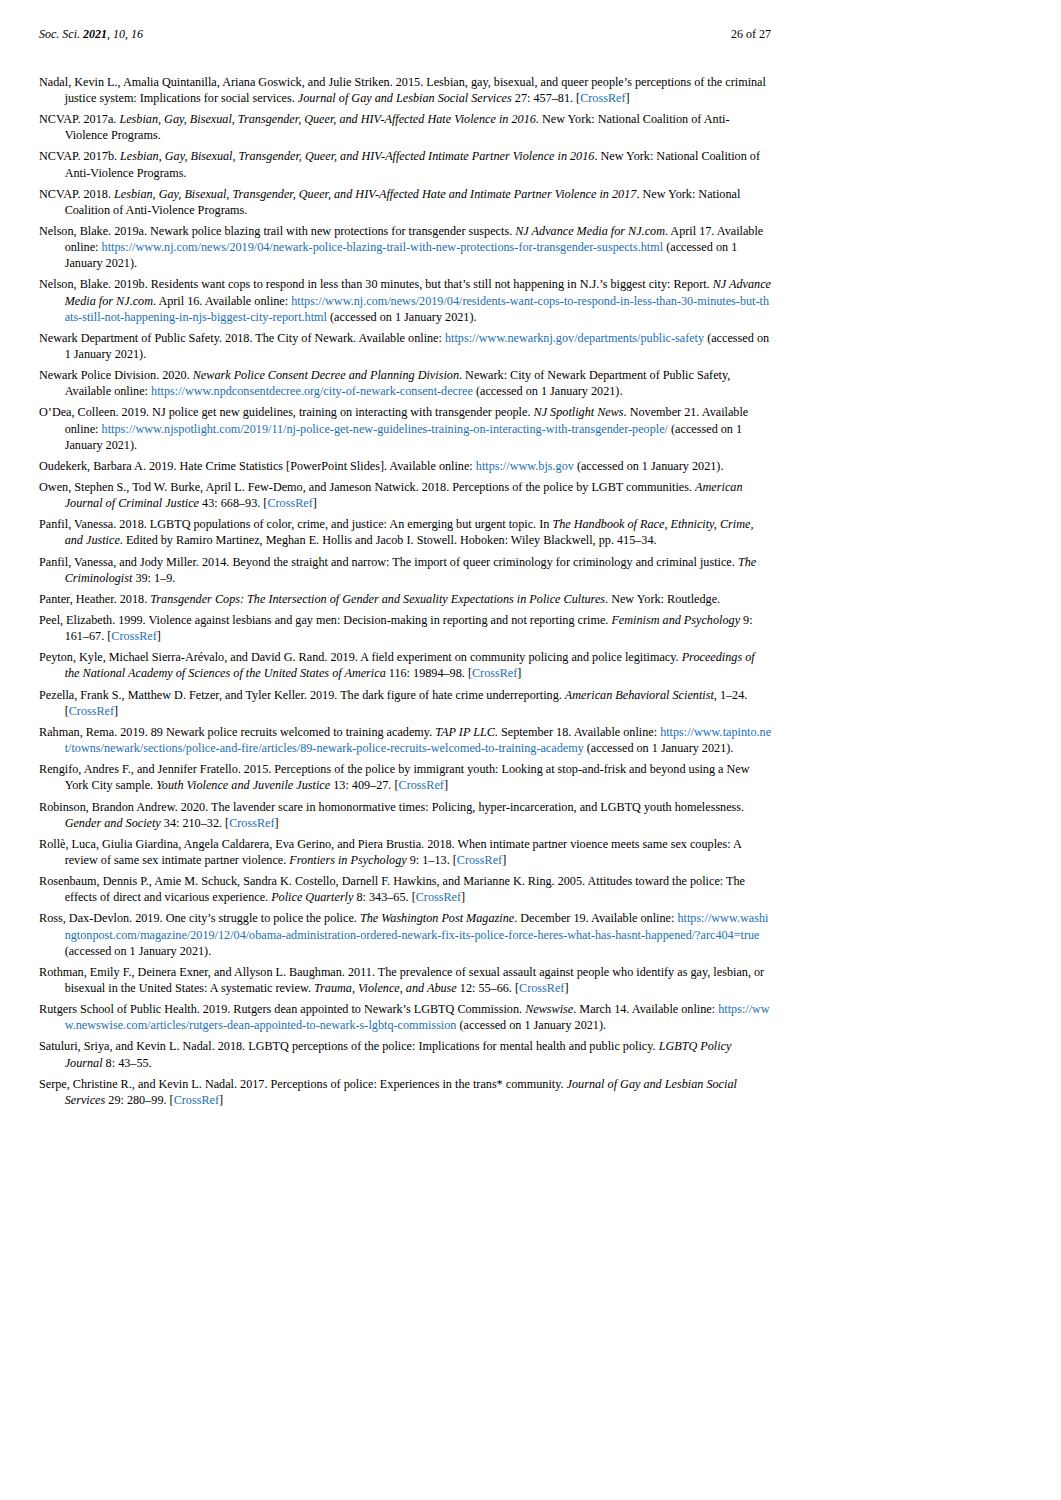Soc. Sci. 2021, 10, 16
26 of 27
Nadal, Kevin L., Amalia Quintanilla, Ariana Goswick, and Julie Striken. 2015. Lesbian, gay, bisexual, and queer people’s perceptions of the criminal justice system: Implications for social services. Journal of Gay and Lesbian Social Services 27: 457–81. [CrossRef]
NCVAP. 2017a. Lesbian, Gay, Bisexual, Transgender, Queer, and HIV-Affected Hate Violence in 2016. New York: National Coalition of Anti-Violence Programs.
NCVAP. 2017b. Lesbian, Gay, Bisexual, Transgender, Queer, and HIV-Affected Intimate Partner Violence in 2016. New York: National Coalition of Anti-Violence Programs.
NCVAP. 2018. Lesbian, Gay, Bisexual, Transgender, Queer, and HIV-Affected Hate and Intimate Partner Violence in 2017. New York: National Coalition of Anti-Violence Programs.
Nelson, Blake. 2019a. Newark police blazing trail with new protections for transgender suspects. NJ Advance Media for NJ.com. April 17. Available online: https://www.nj.com/news/2019/04/newark-police-blazing-trail-with-new-protections-for-transgender-suspects.html (accessed on 1 January 2021).
Nelson, Blake. 2019b. Residents want cops to respond in less than 30 minutes, but that’s still not happening in N.J.’s biggest city: Report. NJ Advance Media for NJ.com. April 16. Available online: https://www.nj.com/news/2019/04/residents-want-cops-to-respond-in-less-than-30-minutes-but-thats-still-not-happening-in-njs-biggest-city-report.html (accessed on 1 January 2021).
Newark Department of Public Safety. 2018. The City of Newark. Available online: https://www.newarknj.gov/departments/public-safety (accessed on 1 January 2021).
Newark Police Division. 2020. Newark Police Consent Decree and Planning Division. Newark: City of Newark Department of Public Safety, Available online: https://www.npdconsentdecree.org/city-of-newark-consent-decree (accessed on 1 January 2021).
O’Dea, Colleen. 2019. NJ police get new guidelines, training on interacting with transgender people. NJ Spotlight News. November 21. Available online: https://www.njspotlight.com/2019/11/nj-police-get-new-guidelines-training-on-interacting-with-transgender-people/ (accessed on 1 January 2021).
Oudekerk, Barbara A. 2019. Hate Crime Statistics [PowerPoint Slides]. Available online: https://www.bjs.gov (accessed on 1 January 2021).
Owen, Stephen S., Tod W. Burke, April L. Few-Demo, and Jameson Natwick. 2018. Perceptions of the police by LGBT communities. American Journal of Criminal Justice 43: 668–93. [CrossRef]
Panfil, Vanessa. 2018. LGBTQ populations of color, crime, and justice: An emerging but urgent topic. In The Handbook of Race, Ethnicity, Crime, and Justice. Edited by Ramiro Martinez, Meghan E. Hollis and Jacob I. Stowell. Hoboken: Wiley Blackwell, pp. 415–34.
Panfil, Vanessa, and Jody Miller. 2014. Beyond the straight and narrow: The import of queer criminology for criminology and criminal justice. The Criminologist 39: 1–9.
Panter, Heather. 2018. Transgender Cops: The Intersection of Gender and Sexuality Expectations in Police Cultures. New York: Routledge.
Peel, Elizabeth. 1999. Violence against lesbians and gay men: Decision-making in reporting and not reporting crime. Feminism and Psychology 9: 161–67. [CrossRef]
Peyton, Kyle, Michael Sierra-Arévalo, and David G. Rand. 2019. A field experiment on community policing and police legitimacy. Proceedings of the National Academy of Sciences of the United States of America 116: 19894–98. [CrossRef]
Pezella, Frank S., Matthew D. Fetzer, and Tyler Keller. 2019. The dark figure of hate crime underreporting. American Behavioral Scientist, 1–24. [CrossRef]
Rahman, Rema. 2019. 89 Newark police recruits welcomed to training academy. TAP IP LLC. September 18. Available online: https://www.tapinto.net/towns/newark/sections/police-and-fire/articles/89-newark-police-recruits-welcomed-to-training-academy (accessed on 1 January 2021).
Rengifo, Andres F., and Jennifer Fratello. 2015. Perceptions of the police by immigrant youth: Looking at stop-and-frisk and beyond using a New York City sample. Youth Violence and Juvenile Justice 13: 409–27. [CrossRef]
Robinson, Brandon Andrew. 2020. The lavender scare in homonormative times: Policing, hyper-incarceration, and LGBTQ youth homelessness. Gender and Society 34: 210–32. [CrossRef]
Rollè, Luca, Giulia Giardina, Angela Caldarera, Eva Gerino, and Piera Brustia. 2018. When intimate partner vioence meets same sex couples: A review of same sex intimate partner violence. Frontiers in Psychology 9: 1–13. [CrossRef]
Rosenbaum, Dennis P., Amie M. Schuck, Sandra K. Costello, Darnell F. Hawkins, and Marianne K. Ring. 2005. Attitudes toward the police: The effects of direct and vicarious experience. Police Quarterly 8: 343–65. [CrossRef]
Ross, Dax-Devlon. 2019. One city’s struggle to police the police. The Washington Post Magazine. December 19. Available online: https://www.washingtonpost.com/magazine/2019/12/04/obama-administration-ordered-newark-fix-its-police-force-heres-what-has-hasnt-happened/?arc404=true (accessed on 1 January 2021).
Rothman, Emily F., Deinera Exner, and Allyson L. Baughman. 2011. The prevalence of sexual assault against people who identify as gay, lesbian, or bisexual in the United States: A systematic review. Trauma, Violence, and Abuse 12: 55–66. [CrossRef]
Rutgers School of Public Health. 2019. Rutgers dean appointed to Newark’s LGBTQ Commission. Newswise. March 14. Available online: https://www.newswise.com/articles/rutgers-dean-appointed-to-newark-s-lgbtq-commission (accessed on 1 January 2021).
Satuluri, Sriya, and Kevin L. Nadal. 2018. LGBTQ perceptions of the police: Implications for mental health and public policy. LGBTQ Policy Journal 8: 43–55.
Serpe, Christine R., and Kevin L. Nadal. 2017. Perceptions of police: Experiences in the trans* community. Journal of Gay and Lesbian Social Services 29: 280–99. [CrossRef]